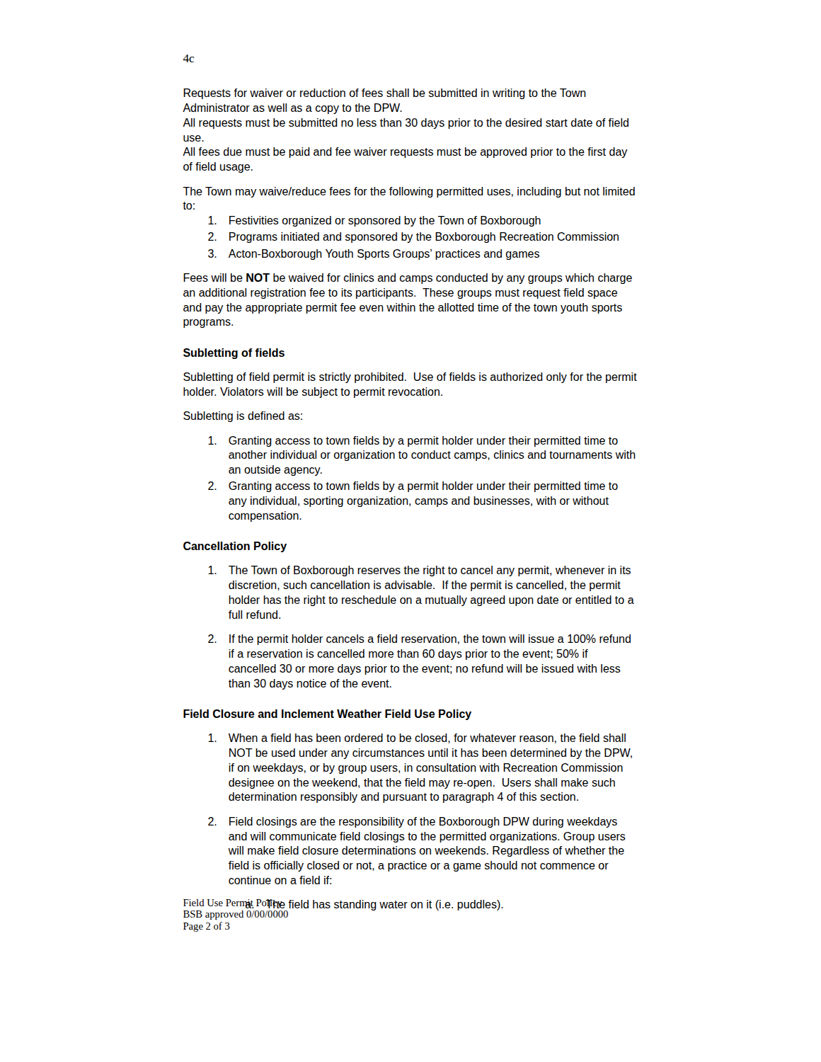4c
Requests for waiver or reduction of fees shall be submitted in writing to the Town Administrator as well as a copy to the DPW.
All requests must be submitted no less than 30 days prior to the desired start date of field use.
All fees due must be paid and fee waiver requests must be approved prior to the first day of field usage.
The Town may waive/reduce fees for the following permitted uses, including but not limited to:
Festivities organized or sponsored by the Town of Boxborough
Programs initiated and sponsored by the Boxborough Recreation Commission
Acton-Boxborough Youth Sports Groups’ practices and games
Fees will be NOT be waived for clinics and camps conducted by any groups which charge an additional registration fee to its participants. These groups must request field space and pay the appropriate permit fee even within the allotted time of the town youth sports programs.
Subletting of fields
Subletting of field permit is strictly prohibited. Use of fields is authorized only for the permit holder. Violators will be subject to permit revocation.
Subletting is defined as:
Granting access to town fields by a permit holder under their permitted time to another individual or organization to conduct camps, clinics and tournaments with an outside agency.
Granting access to town fields by a permit holder under their permitted time to any individual, sporting organization, camps and businesses, with or without compensation.
Cancellation Policy
The Town of Boxborough reserves the right to cancel any permit, whenever in its discretion, such cancellation is advisable. If the permit is cancelled, the permit holder has the right to reschedule on a mutually agreed upon date or entitled to a full refund.
If the permit holder cancels a field reservation, the town will issue a 100% refund if a reservation is cancelled more than 60 days prior to the event; 50% if cancelled 30 or more days prior to the event; no refund will be issued with less than 30 days notice of the event.
Field Closure and Inclement Weather Field Use Policy
When a field has been ordered to be closed, for whatever reason, the field shall NOT be used under any circumstances until it has been determined by the DPW, if on weekdays, or by group users, in consultation with Recreation Commission designee on the weekend, that the field may re-open. Users shall make such determination responsibly and pursuant to paragraph 4 of this section.
Field closings are the responsibility of the Boxborough DPW during weekdays and will communicate field closings to the permitted organizations. Group users will make field closure determinations on weekends. Regardless of whether the field is officially closed or not, a practice or a game should not commence or continue on a field if:
The field has standing water on it (i.e. puddles).
Field Use Permit Policy
BSB approved 0/00/0000
Page 2 of 3